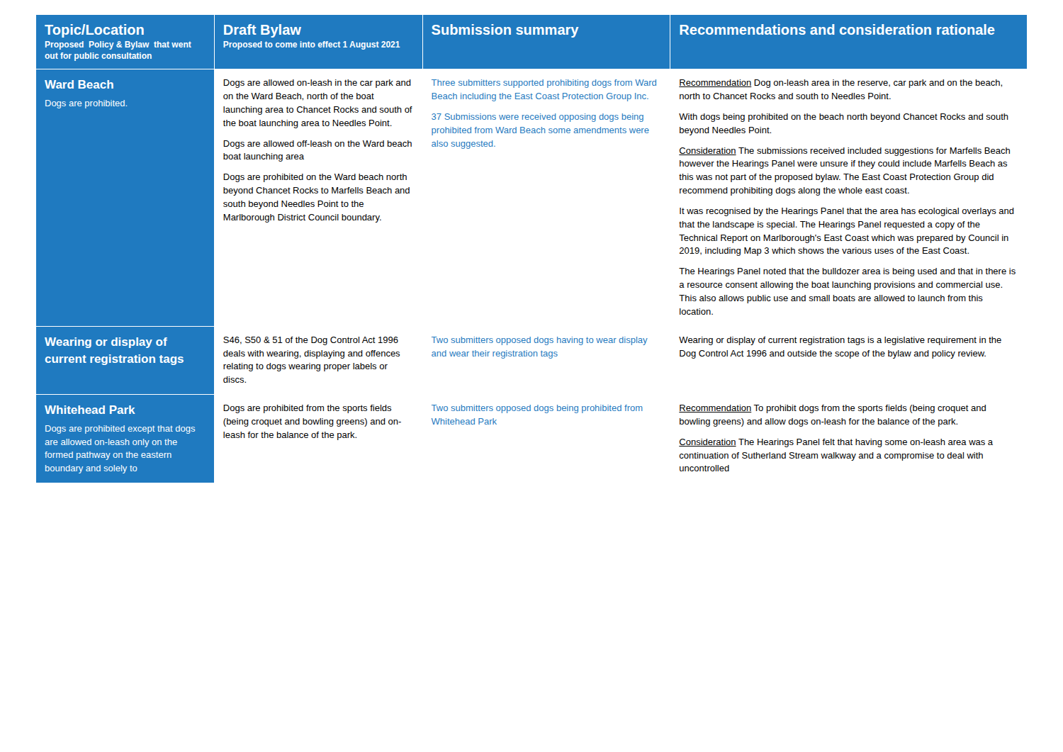| Topic/Location Proposed Policy & Bylaw that went out for public consultation | Draft Bylaw Proposed to come into effect 1 August 2021 | Submission summary | Recommendations and consideration rationale |
| --- | --- | --- | --- |
| Ward Beach Dogs are prohibited. | Dogs are allowed on-leash in the car park and on the Ward Beach, north of the boat launching area to Chancet Rocks and south of the boat launching area to Needles Point. Dogs are allowed off-leash on the Ward beach boat launching area Dogs are prohibited on the Ward beach north beyond Chancet Rocks to Marfells Beach and south beyond Needles Point to the Marlborough District Council boundary. | Three submitters supported prohibiting dogs from Ward Beach including the East Coast Protection Group Inc. 37 Submissions were received opposing dogs being prohibited from Ward Beach some amendments were also suggested. | Recommendation Dog on-leash area in the reserve, car park and on the beach, north to Chancet Rocks and south to Needles Point. With dogs being prohibited on the beach north beyond Chancet Rocks and south beyond Needles Point. Consideration The submissions received included suggestions for Marfells Beach however the Hearings Panel were unsure if they could include Marfells Beach as this was not part of the proposed bylaw. The East Coast Protection Group did recommend prohibiting dogs along the whole east coast. It was recognised by the Hearings Panel that the area has ecological overlays and that the landscape is special. The Hearings Panel requested a copy of the Technical Report on Marlborough's East Coast which was prepared by Council in 2019, including Map 3 which shows the various uses of the East Coast. The Hearings Panel noted that the bulldozer area is being used and that in there is a resource consent allowing the boat launching provisions and commercial use. This also allows public use and small boats are allowed to launch from this location. |
| Wearing or display of current registration tags | S46, S50 & 51 of the Dog Control Act 1996 deals with wearing, displaying and offences relating to dogs wearing proper labels or discs. | Two submitters opposed dogs having to wear display and wear their registration tags | Wearing or display of current registration tags is a legislative requirement in the Dog Control Act 1996 and outside the scope of the bylaw and policy review. |
| Whitehead Park Dogs are prohibited except that dogs are allowed on-leash only on the formed pathway on the eastern boundary and solely to | Dogs are prohibited from the sports fields (being croquet and bowling greens) and on-leash for the balance of the park. | Two submitters opposed dogs being prohibited from Whitehead Park | Recommendation To prohibit dogs from the sports fields (being croquet and bowling greens) and allow dogs on-leash for the balance of the park. Consideration The Hearings Panel felt that having some on-leash area was a continuation of Sutherland Stream walkway and a compromise to deal with uncontrolled |